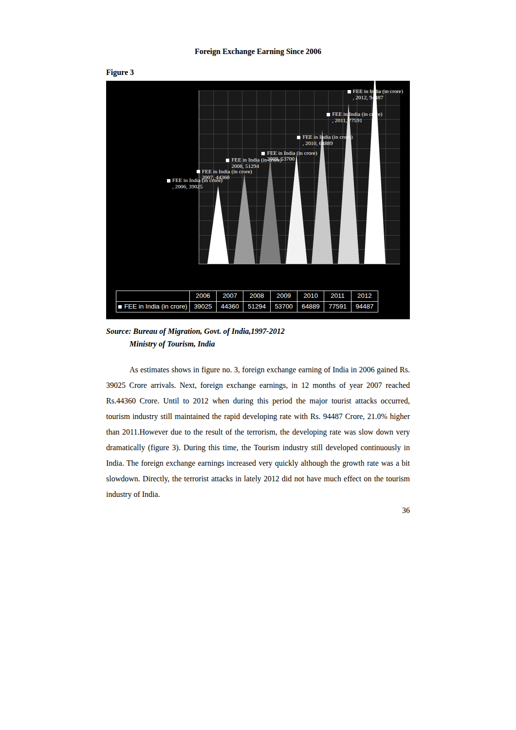Foreign Exchange Earning Since 2006
Figure 3
FEE in India (in crore), 2012, 94487
FEE in India (in crore), 2011, 77591
FEE in India (in crore), 2010, 64889
FEE in India (in crore)2009, 53700
FEE in India (in crore)2008, 51294
FEE in India (in crore)2007, 44360
FEE in India (in crore), 2006, 39025
| | 2006 | 2007 | 2008 | 2009 | 2010 | 2011 | 2012 |
| FEE in India (in crore) | 39025 | 44360 | 51294 | 53700 | 64889 | 77591 | 94487 |
Source: Bureau of Migration, Govt. of India,1997-2012 Ministry of Tourism, India
As estimates shows in figure no. 3, foreign exchange earning of India in 2006 gained Rs. 39025 Crore arrivals. Next, foreign exchange earnings, in 12 months of year 2007 reached Rs.44360 Crore. Until to 2012 when during this period the major tourist attacks occurred, tourism industry still maintained the rapid developing rate with Rs. 94487 Crore, 21.0% higher than 2011.However due to the result of the terrorism, the developing rate was slow down very dramatically (figure 3). During this time, the Tourism industry still developed continuously in India. The foreign exchange earnings increased very quickly although the growth rate was a bit slowdown. Directly, the terrorist attacks in lately 2012 did not have much effect on the tourism industry of India.
36